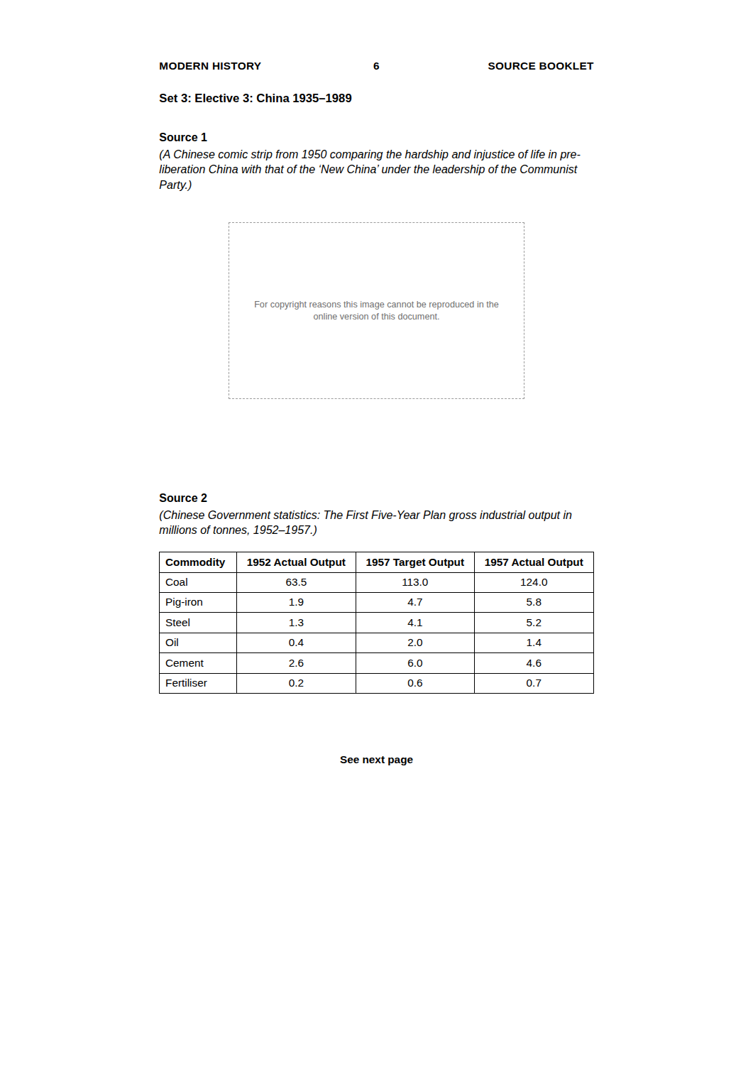MODERN HISTORY
6
SOURCE BOOKLET
Set 3: Elective 3: China 1935–1989
Source 1
(A Chinese comic strip from 1950 comparing the hardship and injustice of life in pre-liberation China with that of the ‘New China’ under the leadership of the Communist Party.)
For copyright reasons this image cannot be reproduced in the online version of this document.
Source 2
(Chinese Government statistics: The First Five-Year Plan gross industrial output in millions of tonnes, 1952–1957.)
| Commodity | 1952 Actual Output | 1957 Target Output | 1957 Actual Output |
| --- | --- | --- | --- |
| Coal | 63.5 | 113.0 | 124.0 |
| Pig-iron | 1.9 | 4.7 | 5.8 |
| Steel | 1.3 | 4.1 | 5.2 |
| Oil | 0.4 | 2.0 | 1.4 |
| Cement | 2.6 | 6.0 | 4.6 |
| Fertiliser | 0.2 | 0.6 | 0.7 |
See next page